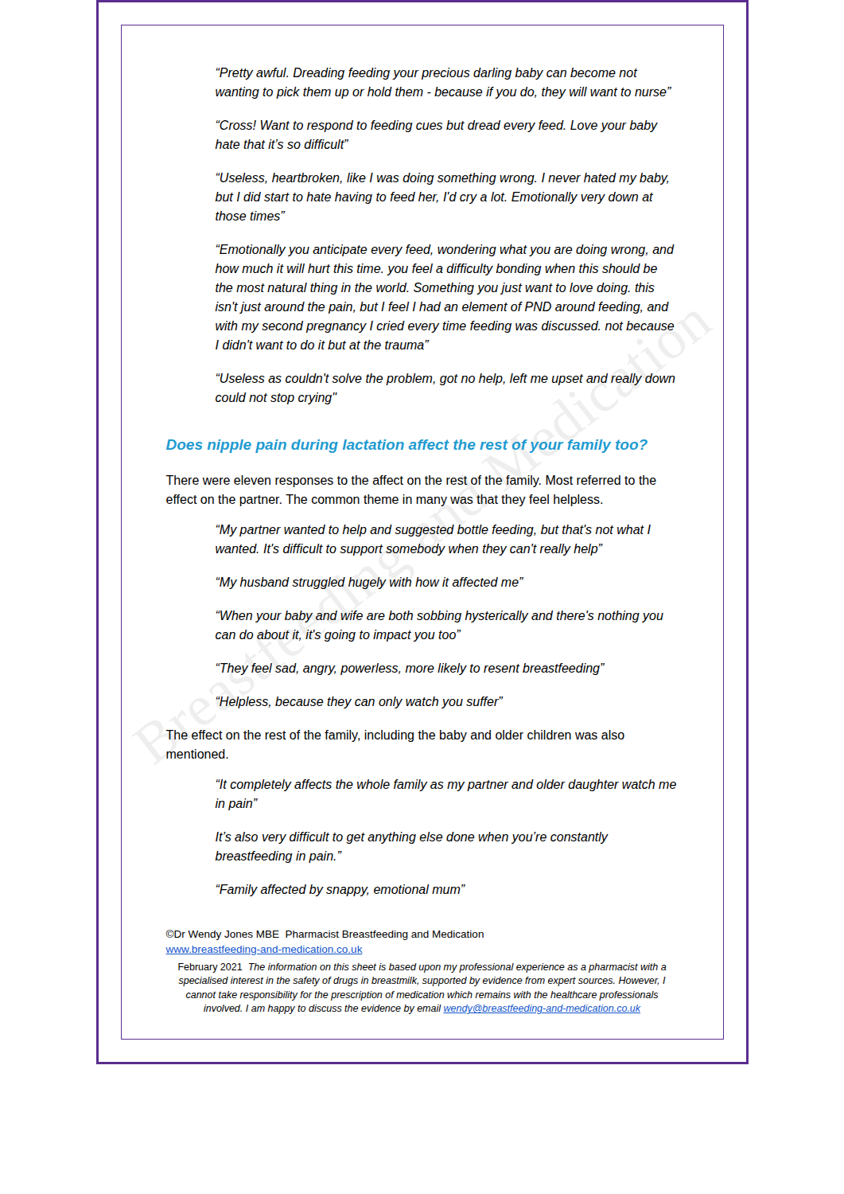Breastfeeding and Medication
“Pretty awful. Dreading feeding your precious darling baby can become not wanting to pick them up or hold them - because if you do, they will want to nurse”
“Cross! Want to respond to feeding cues but dread every feed. Love your baby hate that it’s so difficult”
“Useless, heartbroken, like I was doing something wrong. I never hated my baby, but I did start to hate having to feed her, I'd cry a lot. Emotionally very down at those times”
“Emotionally you anticipate every feed, wondering what you are doing wrong, and how much it will hurt this time. you feel a difficulty bonding when this should be the most natural thing in the world. Something you just want to love doing. this isn't just around the pain, but I feel I had an element of PND around feeding, and with my second pregnancy I cried every time feeding was discussed. not because I didn't want to do it but at the trauma”
“Useless as couldn't solve the problem, got no help, left me upset and really down could not stop crying"
Does nipple pain during lactation affect the rest of your family too?
There were eleven responses to the affect on the rest of the family. Most referred to the effect on the partner. The common theme in many was that they feel helpless.
“My partner wanted to help and suggested bottle feeding, but that's not what I wanted. It's difficult to support somebody when they can't really help”
“My husband struggled hugely with how it affected me”
“When your baby and wife are both sobbing hysterically and there's nothing you can do about it, it's going to impact you too”
“They feel sad, angry, powerless, more likely to resent breastfeeding”
“Helpless, because they can only watch you suffer”
The effect on the rest of the family, including the baby and older children was also mentioned.
“It completely affects the whole family as my partner and older daughter watch me in pain”
It’s also very difficult to get anything else done when you’re constantly breastfeeding in pain.”
“Family affected by snappy, emotional mum”
©Dr Wendy Jones MBE Pharmacist Breastfeeding and Medication
www.breastfeeding-and-medication.co.uk
February 2021 The information on this sheet is based upon my professional experience as a pharmacist with a specialised interest in the safety of drugs in breastmilk, supported by evidence from expert sources. However, I cannot take responsibility for the prescription of medication which remains with the healthcare professionals involved. I am happy to discuss the evidence by email wendy@breastfeeding-and-medication.co.uk